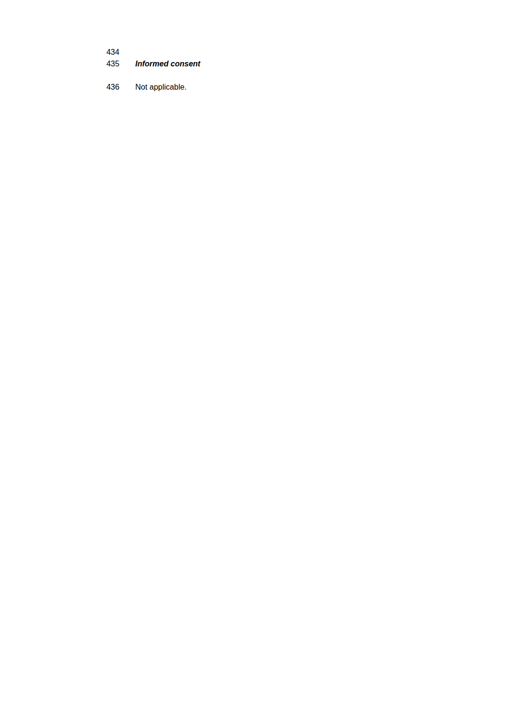434
435
Informed consent
436
Not applicable.